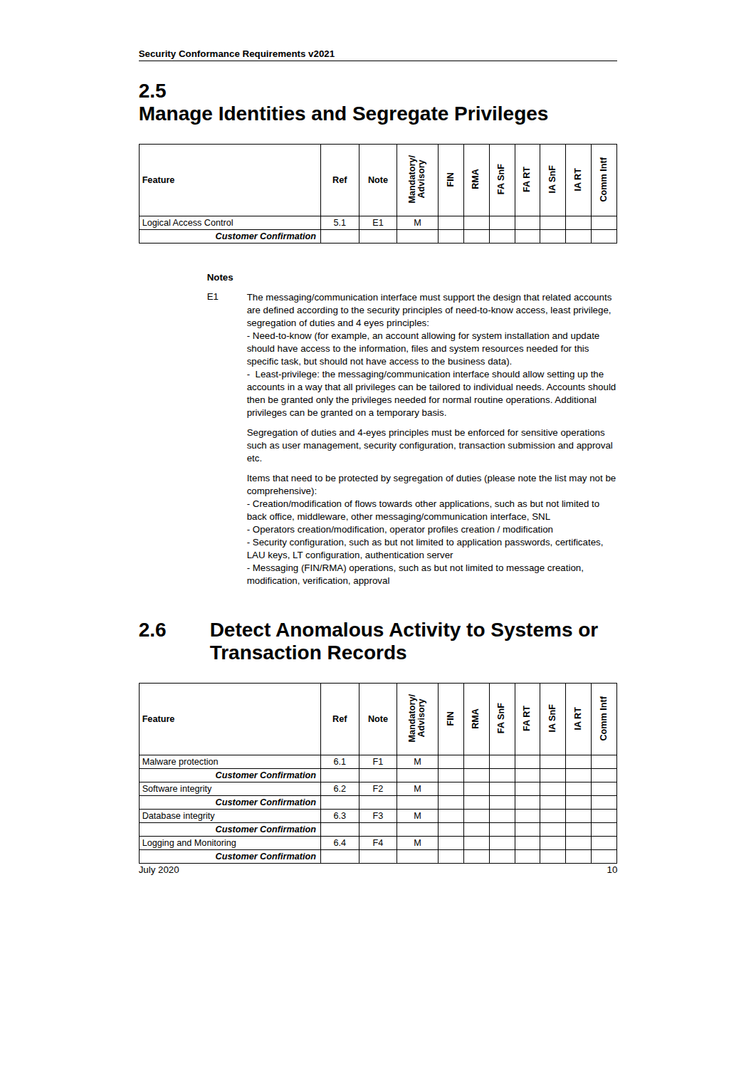Security Conformance Requirements v2021
2.5 Manage Identities and Segregate Privileges
| Feature | Ref | Note | Mandatory/ Advisory | FIN | RMA | FA SnF | FA RT | IA SnF | IA RT | Comm Intf |
| --- | --- | --- | --- | --- | --- | --- | --- | --- | --- | --- |
| Logical Access Control | 5.1 | E1 | M | | | | | | | |
| Customer Confirmation | | | | | | | | | | |
Notes
E1
The messaging/communication interface must support the design that related accounts are defined according to the security principles of need-to-know access, least privilege, segregation of duties and 4 eyes principles:
- Need-to-know (for example, an account allowing for system installation and update should have access to the information, files and system resources needed for this specific task, but should not have access to the business data).
- Least-privilege: the messaging/communication interface should allow setting up the accounts in a way that all privileges can be tailored to individual needs. Accounts should then be granted only the privileges needed for normal routine operations. Additional privileges can be granted on a temporary basis.
Segregation of duties and 4-eyes principles must be enforced for sensitive operations such as user management, security configuration, transaction submission and approval etc.
Items that need to be protected by segregation of duties (please note the list may not be comprehensive):
- Creation/modification of flows towards other applications, such as but not limited to back office, middleware, other messaging/communication interface, SNL
- Operators creation/modification, operator profiles creation / modification
- Security configuration, such as but not limited to application passwords, certificates, LAU keys, LT configuration, authentication server
- Messaging (FIN/RMA) operations, such as but not limited to message creation, modification, verification, approval
2.6 Detect Anomalous Activity to Systems or
Transaction Records
| Feature | Ref | Note | Mandatory/ Advisory | FIN | RMA | FA SnF | FA RT | IA SnF | IA RT | Comm Intf |
| --- | --- | --- | --- | --- | --- | --- | --- | --- | --- | --- |
| Malware protection | 6.1 | F1 | M | | | | | | | |
| Customer Confirmation | | | | | | | | | | |
| Software integrity | 6.2 | F2 | M | | | | | | | |
| Customer Confirmation | | | | | | | | | | |
| Database integrity | 6.3 | F3 | M | | | | | | | |
| Customer Confirmation | | | | | | | | | | |
| Logging and Monitoring | 6.4 | F4 | M | | | | | | | |
| Customer Confirmation | | | | | | | | | | |
July 2020 10